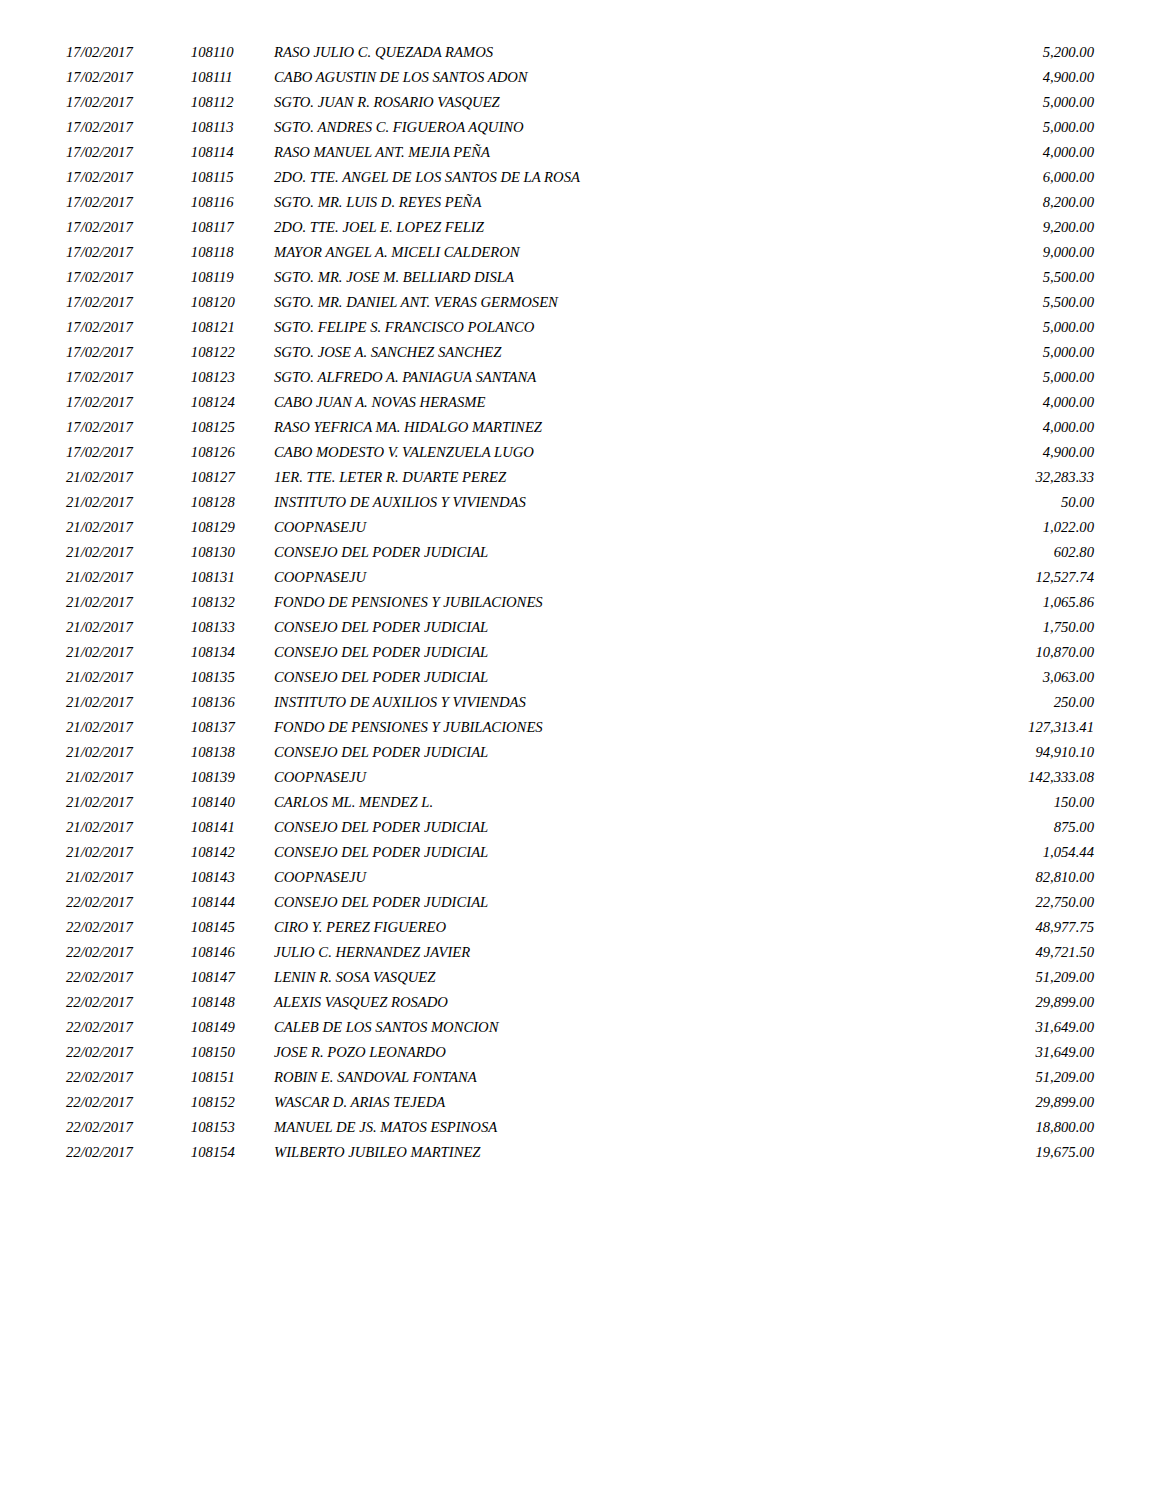| 17/02/2017 | 108110 | RASO JULIO C. QUEZADA RAMOS | 5,200.00 |
| 17/02/2017 | 108111 | CABO AGUSTIN DE LOS SANTOS ADON | 4,900.00 |
| 17/02/2017 | 108112 | SGTO. JUAN R. ROSARIO VASQUEZ | 5,000.00 |
| 17/02/2017 | 108113 | SGTO. ANDRES C. FIGUEROA AQUINO | 5,000.00 |
| 17/02/2017 | 108114 | RASO MANUEL ANT. MEJIA PEÑA | 4,000.00 |
| 17/02/2017 | 108115 | 2DO. TTE. ANGEL DE LOS SANTOS DE LA ROSA | 6,000.00 |
| 17/02/2017 | 108116 | SGTO. MR. LUIS D. REYES PEÑA | 8,200.00 |
| 17/02/2017 | 108117 | 2DO. TTE. JOEL E. LOPEZ FELIZ | 9,200.00 |
| 17/02/2017 | 108118 | MAYOR ANGEL A. MICELI CALDERON | 9,000.00 |
| 17/02/2017 | 108119 | SGTO. MR. JOSE M. BELLIARD DISLA | 5,500.00 |
| 17/02/2017 | 108120 | SGTO. MR. DANIEL ANT. VERAS GERMOSEN | 5,500.00 |
| 17/02/2017 | 108121 | SGTO. FELIPE S. FRANCISCO POLANCO | 5,000.00 |
| 17/02/2017 | 108122 | SGTO. JOSE A. SANCHEZ SANCHEZ | 5,000.00 |
| 17/02/2017 | 108123 | SGTO. ALFREDO A. PANIAGUA SANTANA | 5,000.00 |
| 17/02/2017 | 108124 | CABO JUAN A. NOVAS HERASME | 4,000.00 |
| 17/02/2017 | 108125 | RASO YEFRICA MA. HIDALGO MARTINEZ | 4,000.00 |
| 17/02/2017 | 108126 | CABO MODESTO V. VALENZUELA LUGO | 4,900.00 |
| 21/02/2017 | 108127 | 1ER. TTE. LETER R. DUARTE PEREZ | 32,283.33 |
| 21/02/2017 | 108128 | INSTITUTO DE AUXILIOS Y VIVIENDAS | 50.00 |
| 21/02/2017 | 108129 | COOPNASEJU | 1,022.00 |
| 21/02/2017 | 108130 | CONSEJO DEL PODER JUDICIAL | 602.80 |
| 21/02/2017 | 108131 | COOPNASEJU | 12,527.74 |
| 21/02/2017 | 108132 | FONDO DE PENSIONES Y JUBILACIONES | 1,065.86 |
| 21/02/2017 | 108133 | CONSEJO DEL PODER JUDICIAL | 1,750.00 |
| 21/02/2017 | 108134 | CONSEJO DEL PODER JUDICIAL | 10,870.00 |
| 21/02/2017 | 108135 | CONSEJO DEL PODER JUDICIAL | 3,063.00 |
| 21/02/2017 | 108136 | INSTITUTO DE AUXILIOS Y VIVIENDAS | 250.00 |
| 21/02/2017 | 108137 | FONDO DE PENSIONES Y JUBILACIONES | 127,313.41 |
| 21/02/2017 | 108138 | CONSEJO DEL PODER JUDICIAL | 94,910.10 |
| 21/02/2017 | 108139 | COOPNASEJU | 142,333.08 |
| 21/02/2017 | 108140 | CARLOS ML. MENDEZ L. | 150.00 |
| 21/02/2017 | 108141 | CONSEJO DEL PODER JUDICIAL | 875.00 |
| 21/02/2017 | 108142 | CONSEJO DEL PODER JUDICIAL | 1,054.44 |
| 21/02/2017 | 108143 | COOPNASEJU | 82,810.00 |
| 22/02/2017 | 108144 | CONSEJO DEL PODER JUDICIAL | 22,750.00 |
| 22/02/2017 | 108145 | CIRO Y. PEREZ FIGUEREO | 48,977.75 |
| 22/02/2017 | 108146 | JULIO C. HERNANDEZ JAVIER | 49,721.50 |
| 22/02/2017 | 108147 | LENIN R. SOSA VASQUEZ | 51,209.00 |
| 22/02/2017 | 108148 | ALEXIS VASQUEZ ROSADO | 29,899.00 |
| 22/02/2017 | 108149 | CALEB DE LOS SANTOS MONCION | 31,649.00 |
| 22/02/2017 | 108150 | JOSE R. POZO LEONARDO | 31,649.00 |
| 22/02/2017 | 108151 | ROBIN E. SANDOVAL FONTANA | 51,209.00 |
| 22/02/2017 | 108152 | WASCAR D. ARIAS TEJEDA | 29,899.00 |
| 22/02/2017 | 108153 | MANUEL DE JS. MATOS ESPINOSA | 18,800.00 |
| 22/02/2017 | 108154 | WILBERTO JUBILEO MARTINEZ | 19,675.00 |